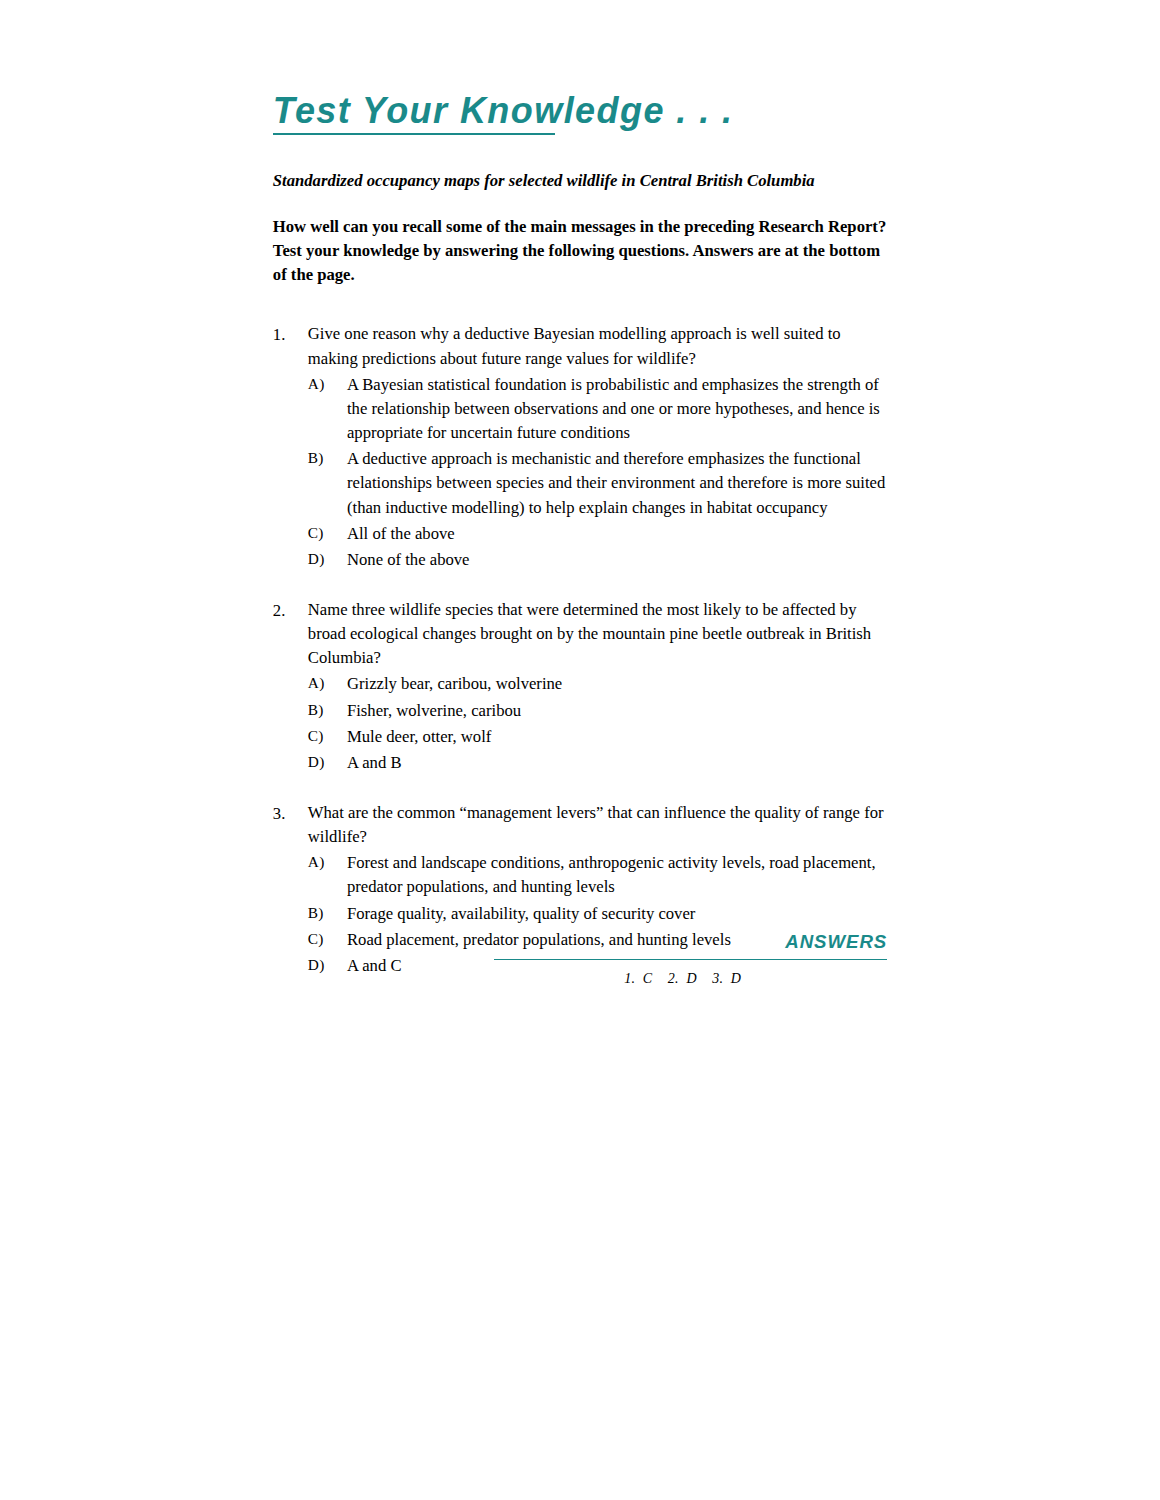Test Your Knowledge . . .
Standardized occupancy maps for selected wildlife in Central British Columbia
How well can you recall some of the main messages in the preceding Research Report?
Test your knowledge by answering the following questions. Answers are at the bottom of the page.
Give one reason why a deductive Bayesian modelling approach is well suited to making predictions about future range values for wildlife?
A Bayesian statistical foundation is probabilistic and emphasizes the strength of the relationship between observations and one or more hypotheses, and hence is appropriate for uncertain future conditions
A deductive approach is mechanistic and therefore emphasizes the functional relationships between species and their environment and therefore is more suited (than inductive modelling) to help explain changes in habitat occupancy
All of the above
None of the above
Name three wildlife species that were determined the most likely to be affected by broad ecological changes brought on by the mountain pine beetle outbreak in British Columbia?
Grizzly bear, caribou, wolverine
Fisher, wolverine, caribou
Mule deer, otter, wolf
A and B
What are the common “management levers” that can influence the quality of range for wildlife?
Forest and landscape conditions, anthropogenic activity levels, road placement, predator populations, and hunting levels
Forage quality, availability, quality of security cover
Road placement, predator populations, and hunting levels
A and C
ANSWERS
1. C 2. D 3. D